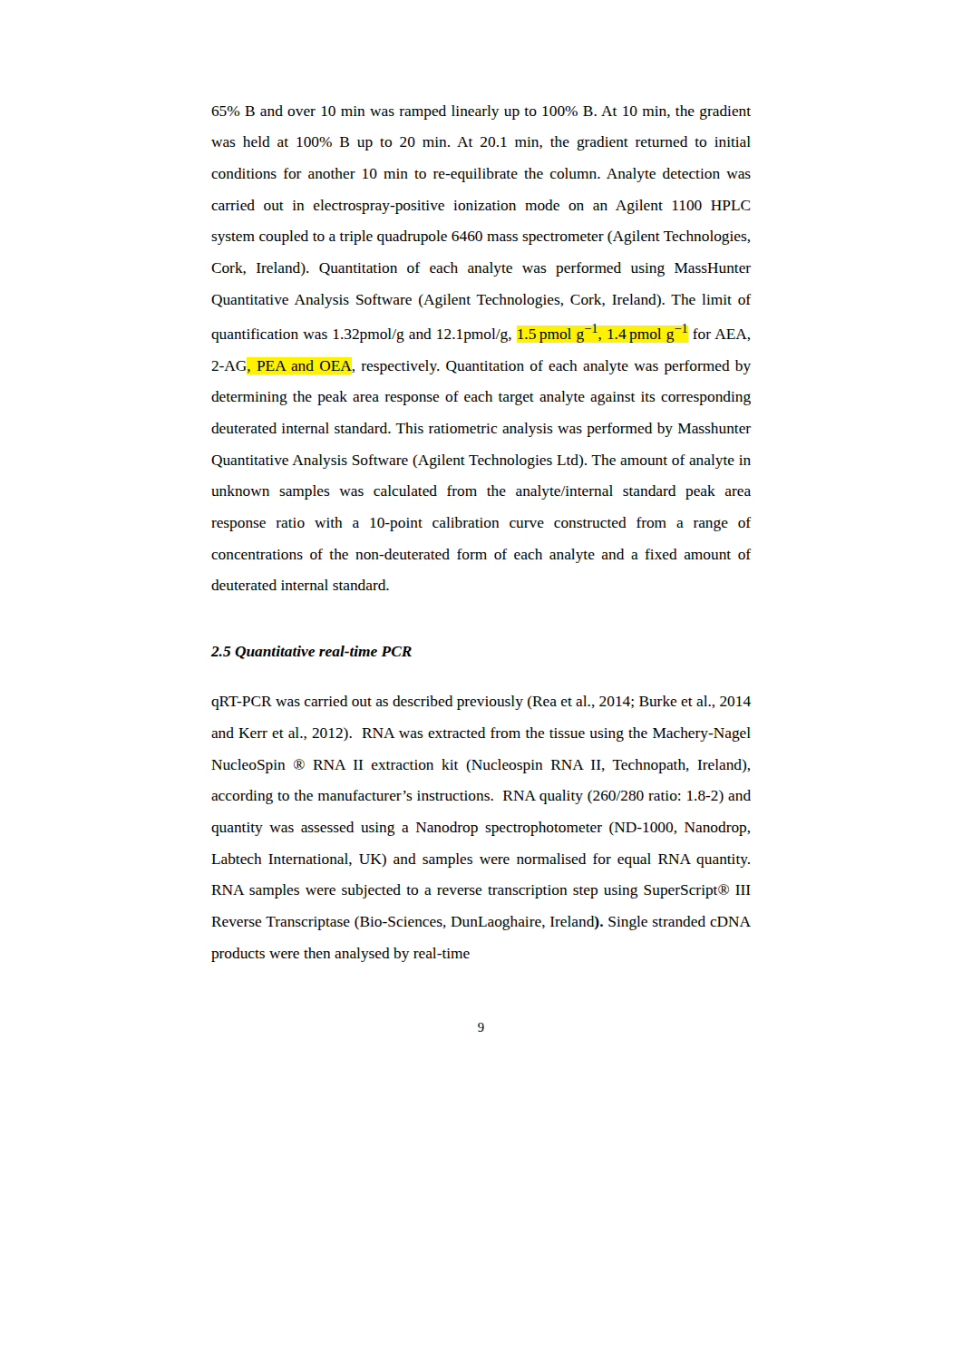65% B and over 10 min was ramped linearly up to 100% B. At 10 min, the gradient was held at 100% B up to 20 min. At 20.1 min, the gradient returned to initial conditions for another 10 min to re‑equilibrate the column. Analyte detection was carried out in electrospray‑positive ionization mode on an Agilent 1100 HPLC system coupled to a triple quadrupole 6460 mass spectrometer (Agilent Technologies, Cork, Ireland). Quantitation of each analyte was performed using MassHunter Quantitative Analysis Software (Agilent Technologies, Cork, Ireland). The limit of quantification was 1.32pmol/g and 12.1pmol/g, 1.5 pmol g−1, 1.4 pmol g−1 for AEA, 2‑AG, PEA and OEA, respectively. Quantitation of each analyte was performed by determining the peak area response of each target analyte against its corresponding deuterated internal standard. This ratiometric analysis was performed by Masshunter Quantitative Analysis Software (Agilent Technologies Ltd). The amount of analyte in unknown samples was calculated from the analyte/internal standard peak area response ratio with a 10-point calibration curve constructed from a range of concentrations of the non-deuterated form of each analyte and a fixed amount of deuterated internal standard.
2.5 Quantitative real-time PCR
qRT-PCR was carried out as described previously (Rea et al., 2014; Burke et al., 2014 and Kerr et al., 2012). RNA was extracted from the tissue using the Machery-Nagel NucleoSpin ® RNA II extraction kit (Nucleospin RNA II, Technopath, Ireland), according to the manufacturer’s instructions. RNA quality (260/280 ratio: 1.8-2) and quantity was assessed using a Nanodrop spectrophotometer (ND-1000, Nanodrop, Labtech International, UK) and samples were normalised for equal RNA quantity. RNA samples were subjected to a reverse transcription step using SuperScript® III Reverse Transcriptase (Bio-Sciences, DunLaoghaire, Ireland). Single stranded cDNA products were then analysed by real-time
9